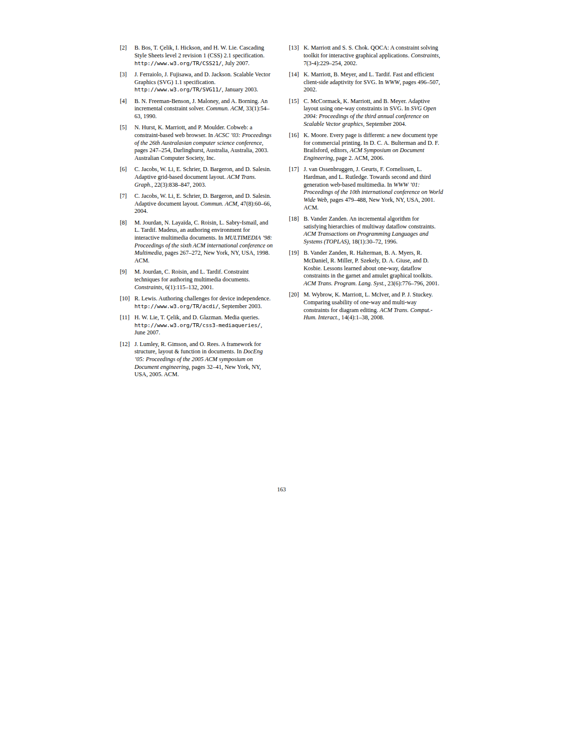[2] B. Bos, T. Çelik, I. Hickson, and H. W. Lie. Cascading Style Sheets level 2 revision 1 (CSS) 2.1 specification. http://www.w3.org/TR/CSS21/, July 2007.
[3] J. Ferraiolo, J. Fujisawa, and D. Jackson. Scalable Vector Graphics (SVG) 1.1 specification. http://www.w3.org/TR/SVG11/, January 2003.
[4] B. N. Freeman-Benson, J. Maloney, and A. Borning. An incremental constraint solver. Commun. ACM, 33(1):54–63, 1990.
[5] N. Hurst, K. Marriott, and P. Moulder. Cobweb: a constraint-based web browser. In ACSC ’03: Proceedings of the 26th Australasian computer science conference, pages 247–254, Darlinghurst, Australia, Australia, 2003. Australian Computer Society, Inc.
[6] C. Jacobs, W. Li, E. Schrier, D. Bargeron, and D. Salesin. Adaptive grid-based document layout. ACM Trans. Graph., 22(3):838–847, 2003.
[7] C. Jacobs, W. Li, E. Schrier, D. Bargeron, and D. Salesin. Adaptive document layout. Commun. ACM, 47(8):60–66, 2004.
[8] M. Jourdan, N. Layaïda, C. Roisin, L. Sabry-Ismaïl, and L. Tardif. Madeus, an authoring environment for interactive multimedia documents. In MULTIMEDIA ’98: Proceedings of the sixth ACM international conference on Multimedia, pages 267–272, New York, NY, USA, 1998. ACM.
[9] M. Jourdan, C. Roisin, and L. Tardif. Constraint techniques for authoring multimedia documents. Constraints, 6(1):115–132, 2001.
[10] R. Lewis. Authoring challenges for device independence. http://www.w3.org/TR/acdi/, September 2003.
[11] H. W. Lie, T. Çelik, and D. Glazman. Media queries. http://www.w3.org/TR/css3-mediaqueries/, June 2007.
[12] J. Lumley, R. Gimson, and O. Rees. A framework for structure, layout & function in documents. In DocEng ’05: Proceedings of the 2005 ACM symposium on Document engineering, pages 32–41, New York, NY, USA, 2005. ACM.
[13] K. Marriott and S. S. Chok. QOCA: A constraint solving toolkit for interactive graphical applications. Constraints, 7(3-4):229–254, 2002.
[14] K. Marriott, B. Meyer, and L. Tardif. Fast and efficient client-side adaptivity for SVG. In WWW, pages 496–507, 2002.
[15] C. McCormack, K. Marriott, and B. Meyer. Adaptive layout using one-way constraints in SVG. In SVG Open 2004: Proceedings of the third annual conference on Scalable Vector graphics, September 2004.
[16] K. Moore. Every page is different: a new document type for commercial printing. In D. C. A. Bulterman and D. F. Brailsford, editors, ACM Symposium on Document Engineering, page 2. ACM, 2006.
[17] J. van Ossenbruggen, J. Geurts, F. Cornelissen, L. Hardman, and L. Rutledge. Towards second and third generation web-based multimedia. In WWW ’01: Proceedings of the 10th international conference on World Wide Web, pages 479–488, New York, NY, USA, 2001. ACM.
[18] B. Vander Zanden. An incremental algorithm for satisfying hierarchies of multiway dataflow constraints. ACM Transactions on Programming Languages and Systems (TOPLAS), 18(1):30–72, 1996.
[19] B. Vander Zanden, R. Halterman, B. A. Myers, R. McDaniel, R. Miller, P. Szekely, D. A. Giuse, and D. Kosbie. Lessons learned about one-way, dataflow constraints in the garnet and amulet graphical toolkits. ACM Trans. Program. Lang. Syst., 23(6):776–796, 2001.
[20] M. Wybrow, K. Marriott, L. McIver, and P. J. Stuckey. Comparing usability of one-way and multi-way constraints for diagram editing. ACM Trans. Comput.-Hum. Interact., 14(4):1–38, 2008.
163